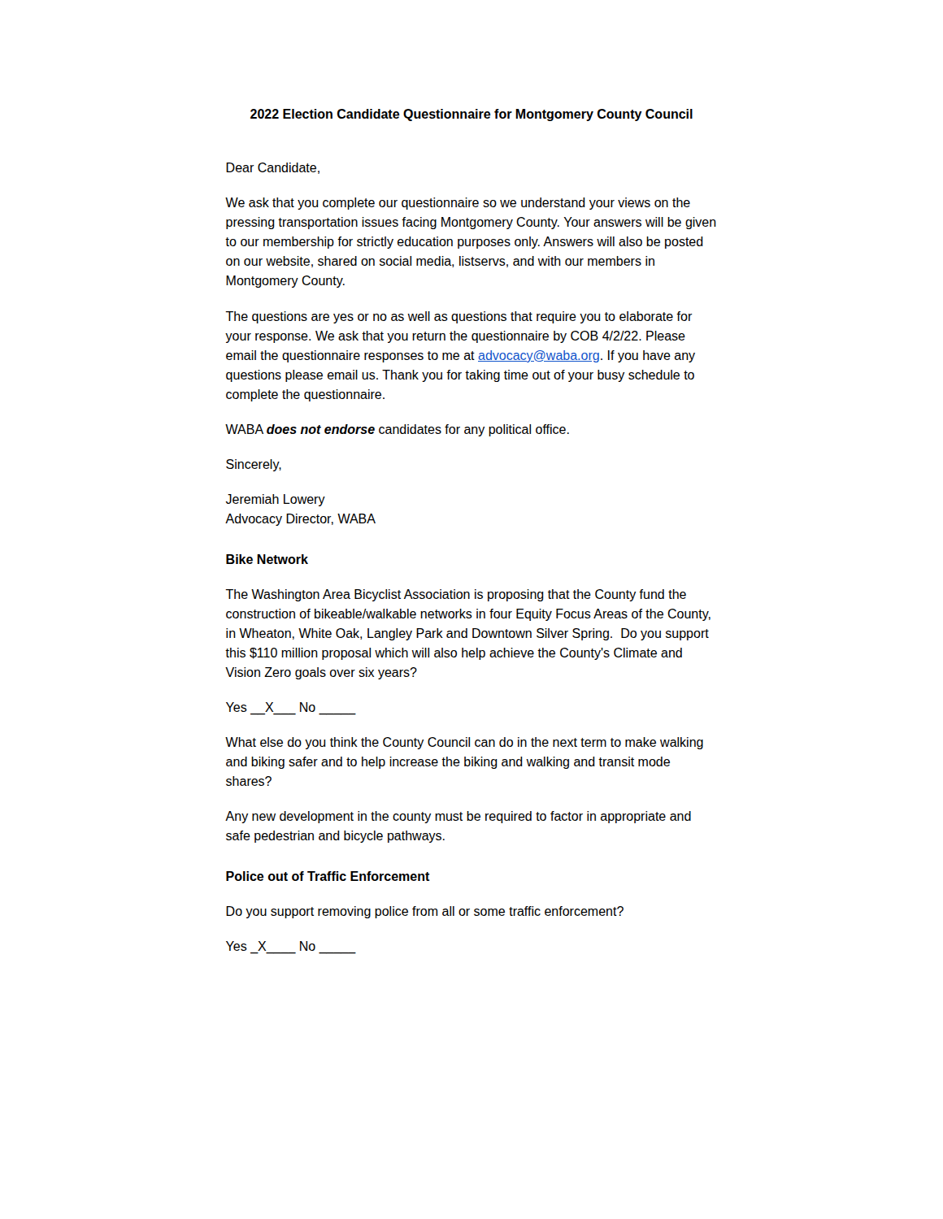2022 Election Candidate Questionnaire for Montgomery County Council
Dear Candidate,
We ask that you complete our questionnaire so we understand your views on the pressing transportation issues facing Montgomery County. Your answers will be given to our membership for strictly education purposes only. Answers will also be posted on our website, shared on social media, listservs, and with our members in Montgomery County.
The questions are yes or no as well as questions that require you to elaborate for your response. We ask that you return the questionnaire by COB 4/2/22. Please email the questionnaire responses to me at advocacy@waba.org. If you have any questions please email us. Thank you for taking time out of your busy schedule to complete the questionnaire.
WABA does not endorse candidates for any political office.
Sincerely,
Jeremiah Lowery
Advocacy Director, WABA
Bike Network
The Washington Area Bicyclist Association is proposing that the County fund the construction of bikeable/walkable networks in four Equity Focus Areas of the County, in Wheaton, White Oak, Langley Park and Downtown Silver Spring. Do you support this $110 million proposal which will also help achieve the County's Climate and Vision Zero goals over six years?
Yes __X___ No _____
What else do you think the County Council can do in the next term to make walking and biking safer and to help increase the biking and walking and transit mode shares?
Any new development in the county must be required to factor in appropriate and safe pedestrian and bicycle pathways.
Police out of Traffic Enforcement
Do you support removing police from all or some traffic enforcement?
Yes _X____ No _____